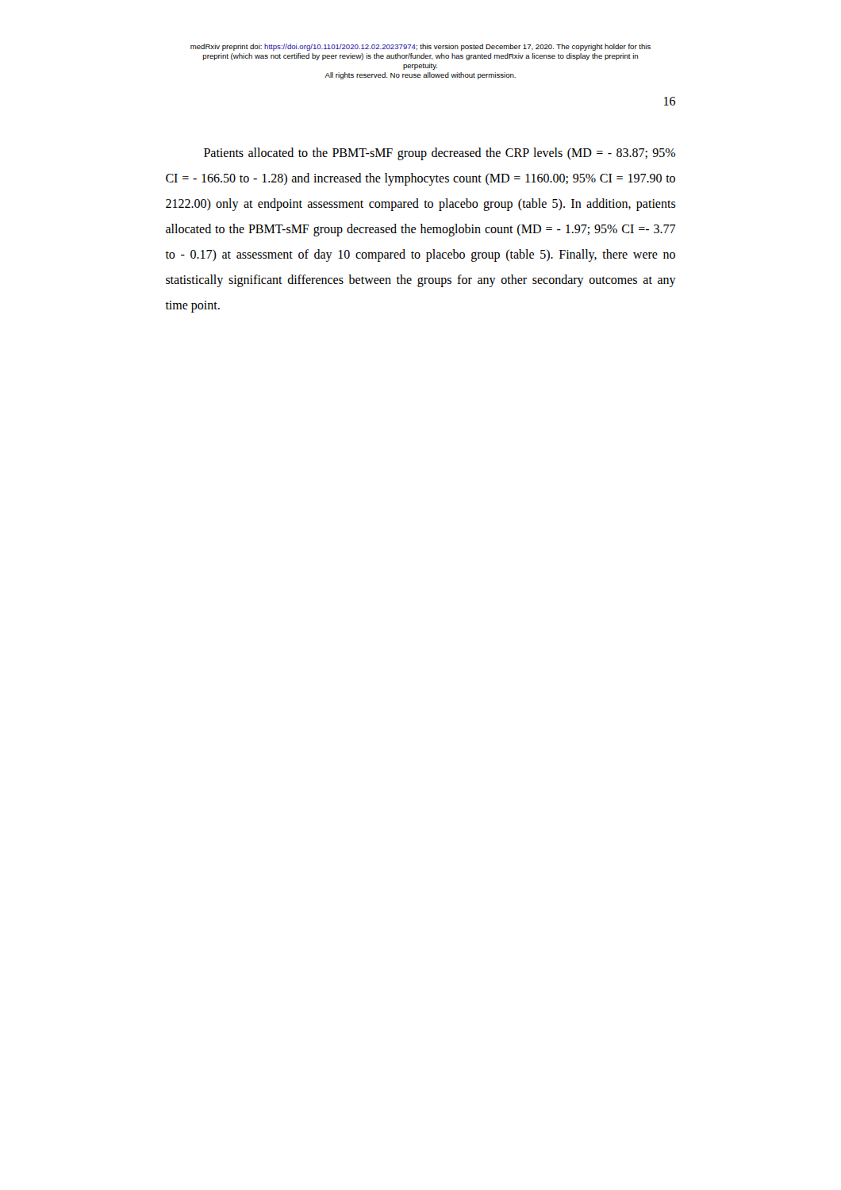medRxiv preprint doi: https://doi.org/10.1101/2020.12.02.20237974; this version posted December 17, 2020. The copyright holder for this
preprint (which was not certified by peer review) is the author/funder, who has granted medRxiv a license to display the preprint in
perpetuity.
All rights reserved. No reuse allowed without permission.
16
Patients allocated to the PBMT-sMF group decreased the CRP levels (MD = - 83.87; 95% CI = - 166.50 to - 1.28) and increased the lymphocytes count (MD = 1160.00; 95% CI = 197.90 to 2122.00) only at endpoint assessment compared to placebo group (table 5). In addition, patients allocated to the PBMT-sMF group decreased the hemoglobin count (MD = - 1.97; 95% CI =- 3.77 to - 0.17) at assessment of day 10 compared to placebo group (table 5). Finally, there were no statistically significant differences between the groups for any other secondary outcomes at any time point.